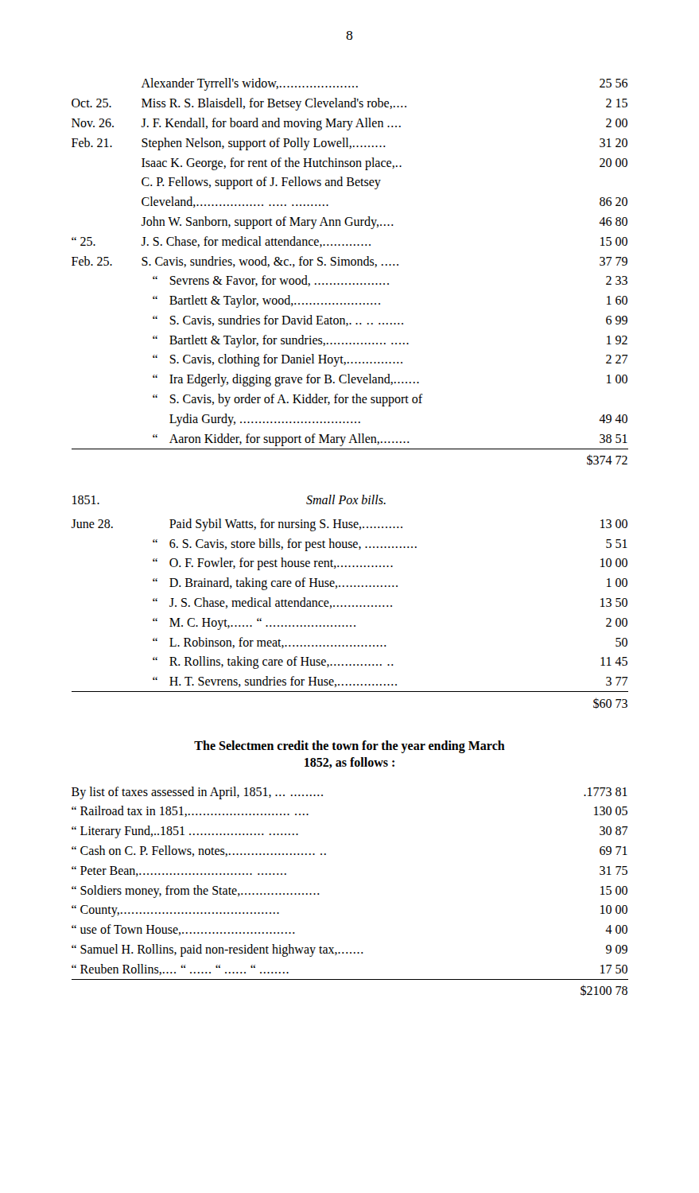8
| | Alexander Tyrrell's widow, ..................... | 25 56 |
| Oct. 25. | Miss R. S. Blaisdell, for Betsey Cleveland's robe, .... | 2 15 |
| Nov. 26. | J. F. Kendall, for board and moving Mary Allen .... | 2 00 |
| Feb. 21. | Stephen Nelson, support of Polly Lowell, ......... | 31 20 |
| | Isaac K. George, for rent of the Hutchinson place, .. | 20 00 |
| | C. P. Fellows, support of J. Fellows and Betsey | |
| | Cleveland, .................. ..... .......... | 86 20 |
| | John W. Sanborn, support of Mary Ann Gurdy, .... | 46 80 |
| “ 25. | J. S. Chase, for medical attendance, ............. | 15 00 |
| Feb. 25. | S. Cavis, sundries, wood, &c., for S. Simonds, ..... | 37 79 |
| | “ | Sevrens & Favor, for wood, .................... | 2 33 |
| | “ | Bartlett & Taylor, wood, ....................... | 1 60 |
| | “ | S. Cavis, sundries for David Eaton,. .. .. ....... | 6 99 |
| | “ | Bartlett & Taylor, for sundries, ................ ..... | 1 92 |
| | “ | S. Cavis, clothing for Daniel Hoyt, ............... | 2 27 |
| | “ | Ira Edgerly, digging grave for B. Cleveland, ....... | 1 00 |
| | “ | S. Cavis, by order of A. Kidder, for the support of | |
| | | Lydia Gurdy, ................................ | 49 40 |
| | “ | Aaron Kidder, for support of Mary Allen, ........ | 38 51 |
| | | | $374 72 |
1851. Small Pox bills.
| June 28. | | Paid Sybil Watts, for nursing S. Huse, ........... | 13 00 |
| | “ | 6. S. Cavis, store bills, for pest house, .............. | 5 51 |
| | “ | O. F. Fowler, for pest house rent, ............... | 10 00 |
| | “ | D. Brainard, taking care of Huse, ................ | 1 00 |
| | “ | J. S. Chase, medical attendance, ................ | 13 50 |
| | “ | M. C. Hoyt, ...... “ ........................ | 2 00 |
| | “ | L. Robinson, for meat, ........................... | 50 |
| | “ | R. Rollins, taking care of Huse, .............. .. | 11 45 |
| | “ | H. T. Sevrens, sundries for Huse, ................ | 3 77 |
| | | | $60 73 |
The Selectmen credit the town for the year ending March
1852, as follows :
| By list of taxes assessed in April, 1851, ... ......... | .1773 81 |
| “ Railroad tax in 1851, ........................... .... | 130 05 |
| “ Literary Fund,..1851 .................... ........ | 30 87 |
| “ Cash on C. P. Fellows, notes, ....................... .. | 69 71 |
| “ Peter Bean, .............................. ........ | 31 75 |
| “ Soldiers money, from the State, ..................... | 15 00 |
| “ County, .......................................... | 10 00 |
| “ use of Town House, .............................. | 4 00 |
| “ Samuel H. Rollins, paid non-resident highway tax, ....... | 9 09 |
| “ Reuben Rollins, .... “ ...... “ ...... “ ........ | 17 50 |
| | $2100 78 |